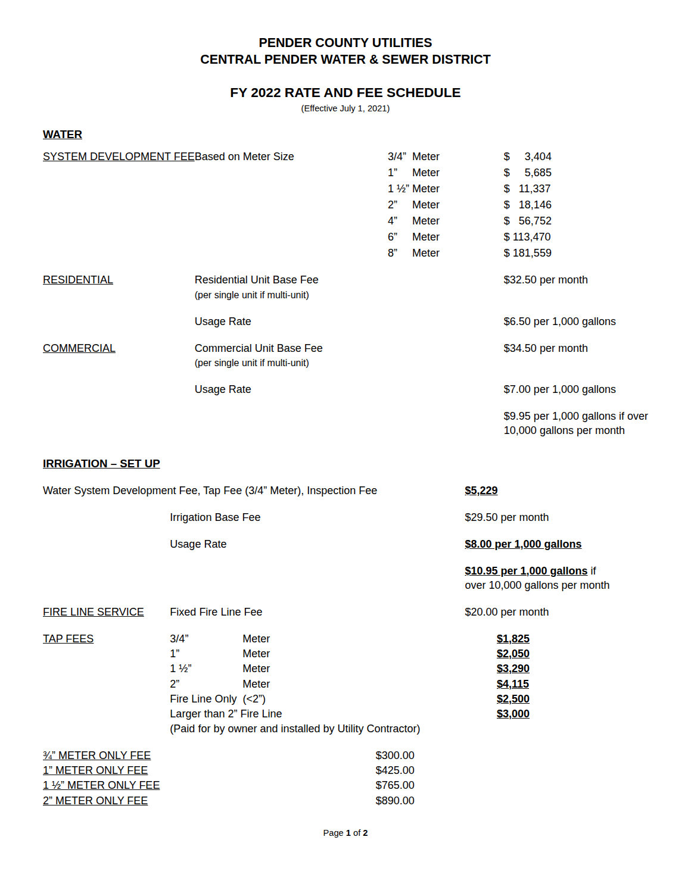PENDER COUNTY UTILITIES
CENTRAL PENDER WATER & SEWER DISTRICT
FY 2022 RATE AND FEE SCHEDULE
(Effective July 1, 2021)
WATER
| SYSTEM DEVELOPMENT FEE | Based on Meter Size | 3/4” Meter | $ 3,404 |
| | | 1” Meter | $ 5,685 |
| | | 1 ½” Meter | $ 11,337 |
| | | 2” Meter | $ 18,146 |
| | | 4” Meter | $ 56,752 |
| | | 6” Meter | $ 113,470 |
| | | 8” Meter | $ 181,559 |
| RESIDENTIAL | Residential Unit Base Fee (per single unit if multi-unit) | $32.50 per month |
| | Usage Rate | $6.50 per 1,000 gallons |
| COMMERCIAL | Commercial Unit Base Fee (per single unit if multi-unit) | $34.50 per month |
| | Usage Rate | $7.00 per 1,000 gallons |
| | | $9.95 per 1,000 gallons if over 10,000 gallons per month |
IRRIGATION – SET UP
| Water System Development Fee, Tap Fee (3/4” Meter), Inspection Fee | $5,229 |
| | Irrigation Base Fee | $29.50 per month |
| | Usage Rate | $8.00 per 1,000 gallons |
| | | $10.95 per 1,000 gallons if over 10,000 gallons per month |
| FIRE LINE SERVICE | Fixed Fire Line Fee | $20.00 per month |
| TAP FEES | 3/4” | Meter | $1,825 |
| | 1” | Meter | $2,050 |
| | 1 ½” | Meter | $3,290 |
| | 2” | Meter | $4,115 |
| | Fire Line Only (<2”) | $2,500 |
| | Larger than 2” Fire Line | $3,000 |
| | (Paid for by owner and installed by Utility Contractor) |
| ¾” METER ONLY FEE | $300.00 |
| 1” METER ONLY FEE | $425.00 |
| 1 ½” METER ONLY FEE | $765.00 |
| 2” METER ONLY FEE | $890.00 |
Page 1 of 2